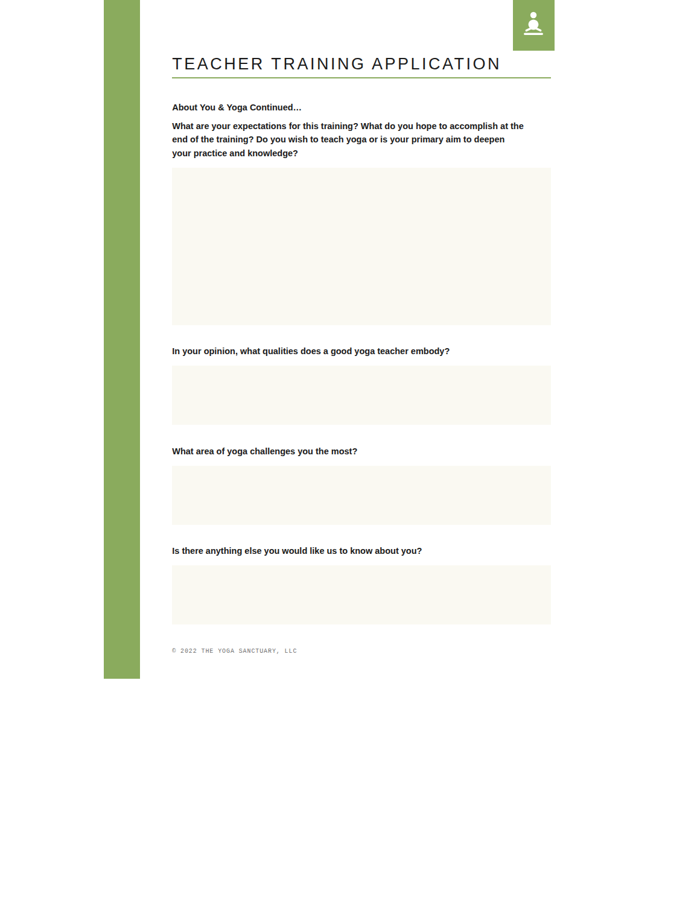Teacher Training Application
About You & Yoga Continued…
What are your expectations for this training? What do you hope to accomplish at the end of the training? Do you wish to teach yoga or is your primary aim to deepen your practice and knowledge?
In your opinion, what qualities does a good yoga teacher embody?
What area of yoga challenges you the most?
Is there anything else you would like us to know about you?
© 2022 The Yoga Sanctuary, LLC